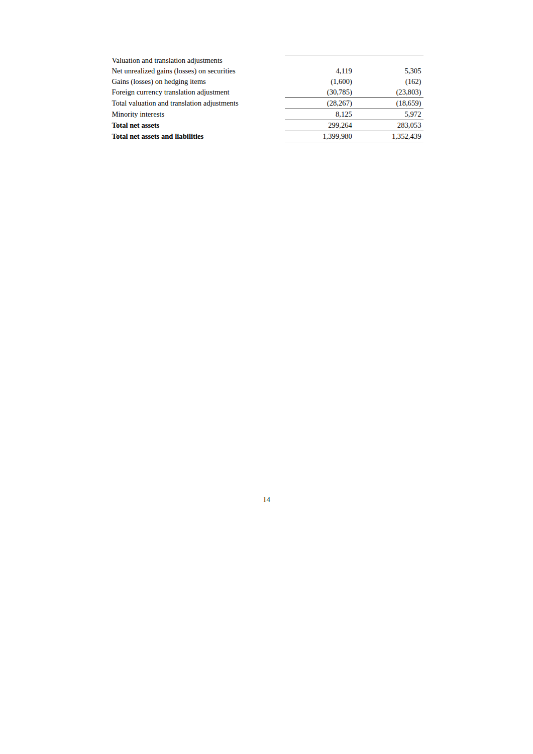| Valuation and translation adjustments | | |
| Net unrealized gains (losses) on securities | 4,119 | 5,305 |
| Gains (losses) on hedging items | (1,600) | (162) |
| Foreign currency translation adjustment | (30,785) | (23,803) |
| Total valuation and translation adjustments | (28,267) | (18,659) |
| Minority interests | 8,125 | 5,972 |
| Total net assets | 299,264 | 283,053 |
| Total net assets and liabilities | 1,399,980 | 1,352,439 |
14